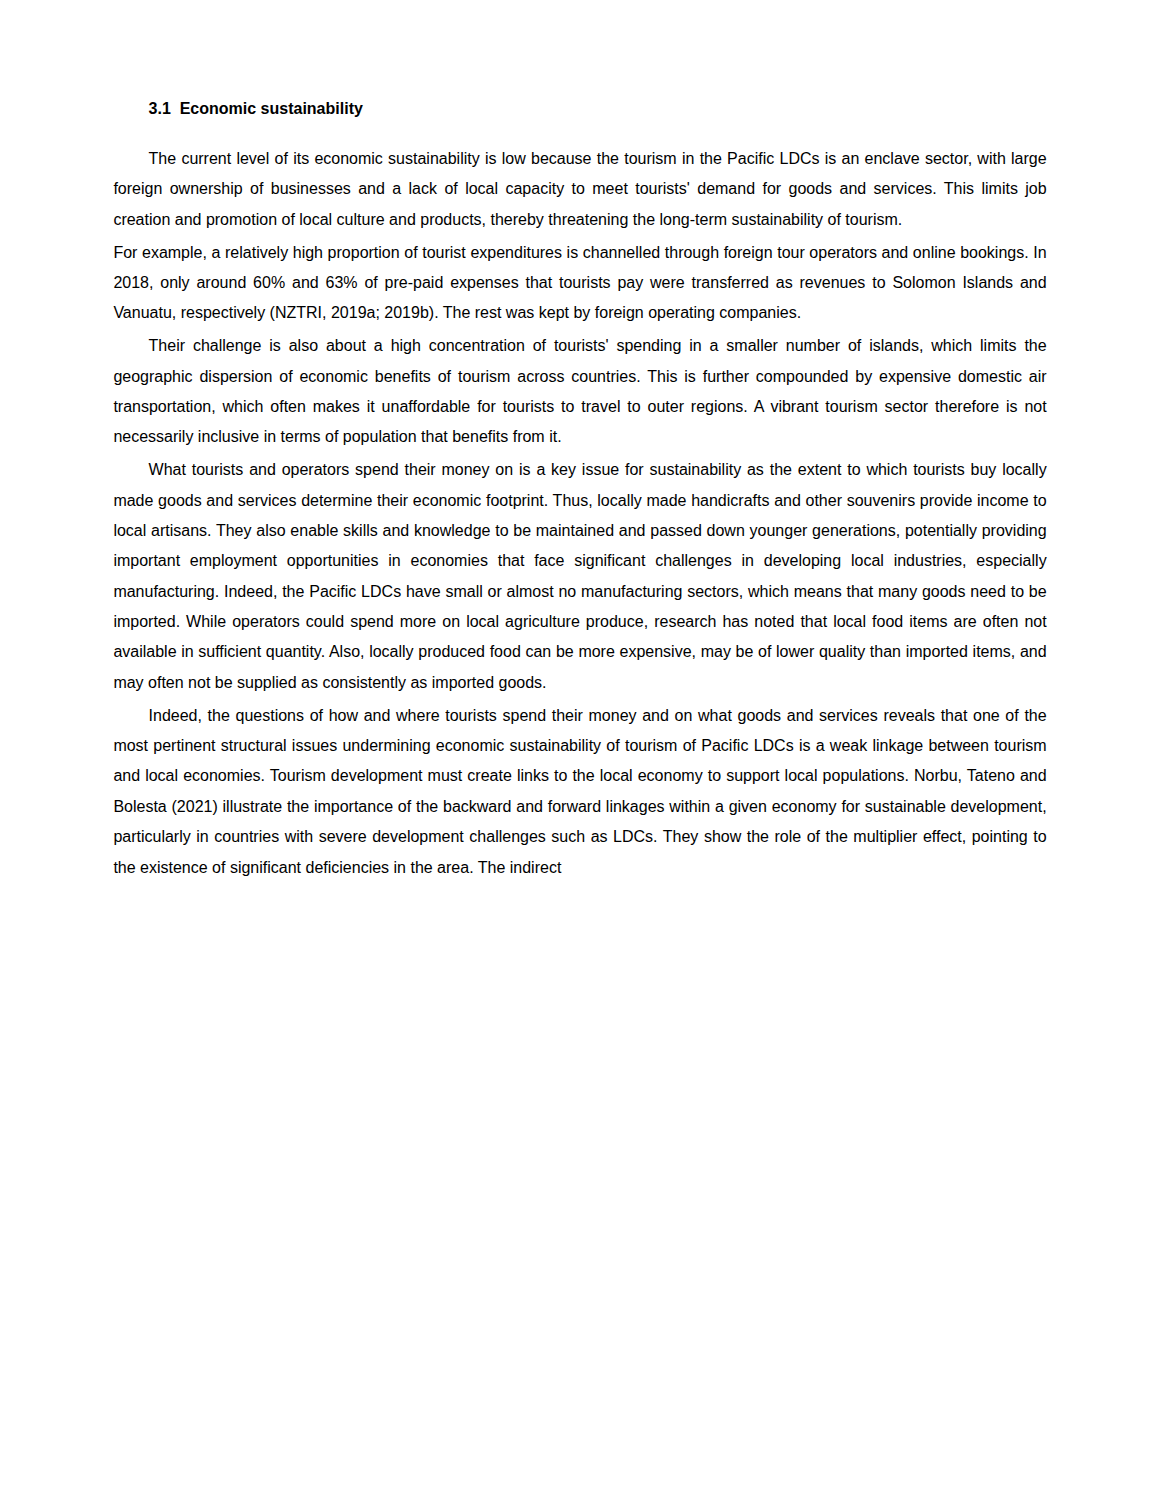3.1 Economic sustainability
The current level of its economic sustainability is low because the tourism in the Pacific LDCs is an enclave sector, with large foreign ownership of businesses and a lack of local capacity to meet tourists' demand for goods and services. This limits job creation and promotion of local culture and products, thereby threatening the long-term sustainability of tourism.
For example, a relatively high proportion of tourist expenditures is channelled through foreign tour operators and online bookings. In 2018, only around 60% and 63% of pre-paid expenses that tourists pay were transferred as revenues to Solomon Islands and Vanuatu, respectively (NZTRI, 2019a; 2019b). The rest was kept by foreign operating companies.
Their challenge is also about a high concentration of tourists' spending in a smaller number of islands, which limits the geographic dispersion of economic benefits of tourism across countries. This is further compounded by expensive domestic air transportation, which often makes it unaffordable for tourists to travel to outer regions. A vibrant tourism sector therefore is not necessarily inclusive in terms of population that benefits from it.
What tourists and operators spend their money on is a key issue for sustainability as the extent to which tourists buy locally made goods and services determine their economic footprint. Thus, locally made handicrafts and other souvenirs provide income to local artisans. They also enable skills and knowledge to be maintained and passed down younger generations, potentially providing important employment opportunities in economies that face significant challenges in developing local industries, especially manufacturing. Indeed, the Pacific LDCs have small or almost no manufacturing sectors, which means that many goods need to be imported. While operators could spend more on local agriculture produce, research has noted that local food items are often not available in sufficient quantity. Also, locally produced food can be more expensive, may be of lower quality than imported items, and may often not be supplied as consistently as imported goods.
Indeed, the questions of how and where tourists spend their money and on what goods and services reveals that one of the most pertinent structural issues undermining economic sustainability of tourism of Pacific LDCs is a weak linkage between tourism and local economies. Tourism development must create links to the local economy to support local populations. Norbu, Tateno and Bolesta (2021) illustrate the importance of the backward and forward linkages within a given economy for sustainable development, particularly in countries with severe development challenges such as LDCs. They show the role of the multiplier effect, pointing to the existence of significant deficiencies in the area. The indirect